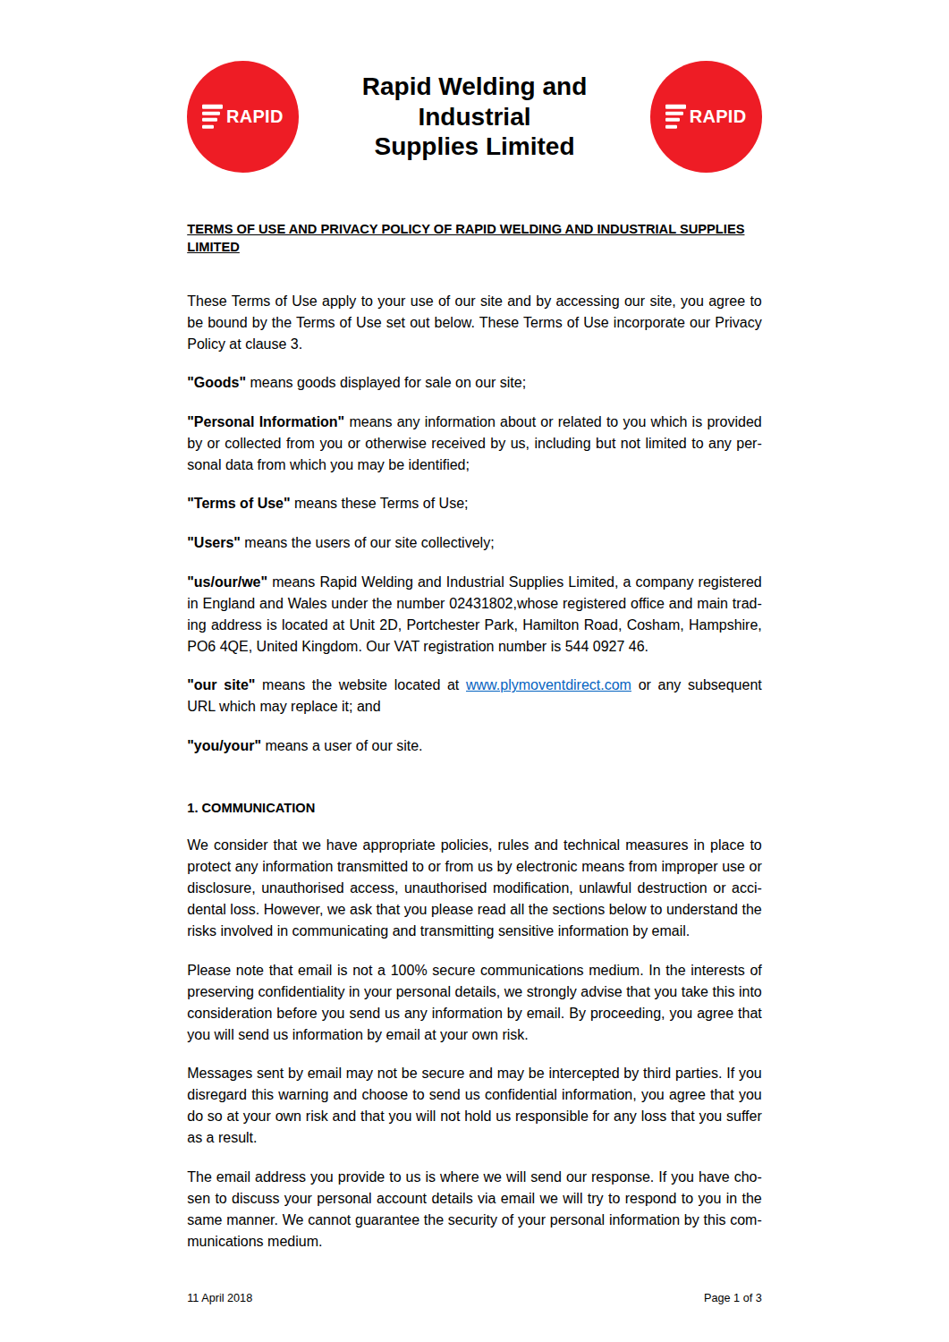RAPID
Rapid Welding and Industrial
Supplies Limited
RAPID
TERMS OF USE AND PRIVACY POLICY OF RAPID WELDING AND INDUSTRIAL SUPPLIES LIMITED
These Terms of Use apply to your use of our site and by accessing our site, you agree to be bound by the Terms of Use set out below. These Terms of Use incorporate our Privacy Policy at clause 3.
"Goods" means goods displayed for sale on our site;
"Personal Information" means any information about or related to you which is provided by or collected from you or otherwise received by us, including but not limited to any personal data from which you may be identified;
"Terms of Use" means these Terms of Use;
"Users" means the users of our site collectively;
"us/our/we" means Rapid Welding and Industrial Supplies Limited, a company registered in England and Wales under the number 02431802,whose registered office and main trading address is located at Unit 2D, Portchester Park, Hamilton Road, Cosham, Hampshire, PO6 4QE, United Kingdom. Our VAT registration number is 544 0927 46.
"our site" means the website located at www.plymoventdirect.com or any subsequent URL which may replace it; and
"you/your" means a user of our site.
1. COMMUNICATION
We consider that we have appropriate policies, rules and technical measures in place to protect any information transmitted to or from us by electronic means from improper use or disclosure, unauthorised access, unauthorised modification, unlawful destruction or accidental loss. However, we ask that you please read all the sections below to understand the risks involved in communicating and transmitting sensitive information by email.
Please note that email is not a 100% secure communications medium. In the interests of preserving confidentiality in your personal details, we strongly advise that you take this into consideration before you send us any information by email. By proceeding, you agree that you will send us information by email at your own risk.
Messages sent by email may not be secure and may be intercepted by third parties. If you disregard this warning and choose to send us confidential information, you agree that you do so at your own risk and that you will not hold us responsible for any loss that you suffer as a result.
The email address you provide to us is where we will send our response. If you have chosen to discuss your personal account details via email we will try to respond to you in the same manner. We cannot guarantee the security of your personal information by this communications medium.
11 April 2018 Page 1 of 3